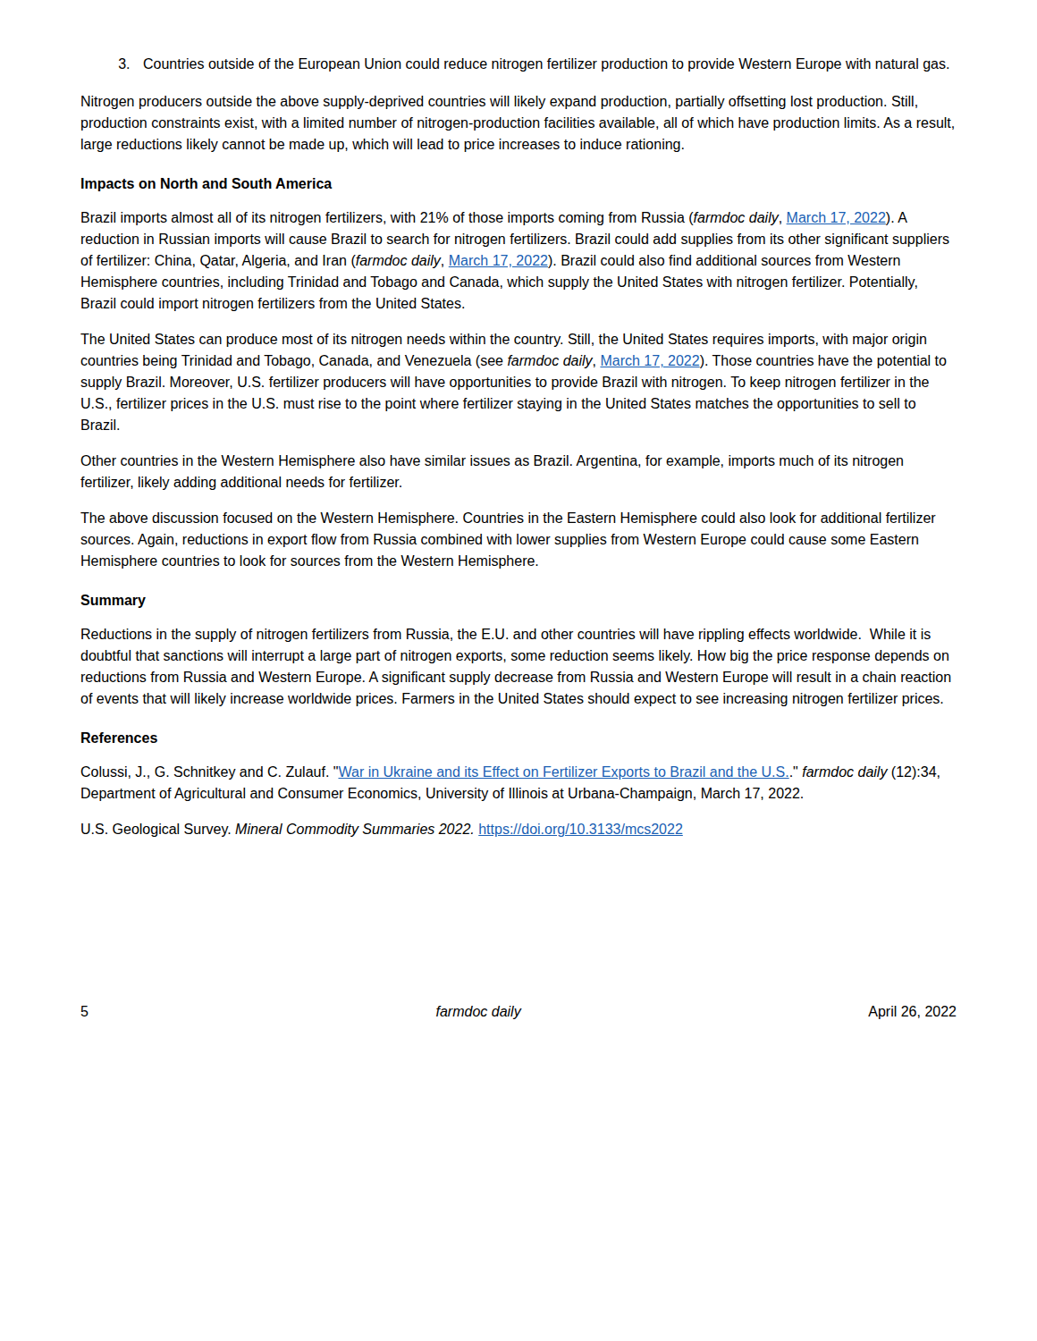Countries outside of the European Union could reduce nitrogen fertilizer production to provide Western Europe with natural gas.
Nitrogen producers outside the above supply-deprived countries will likely expand production, partially offsetting lost production. Still, production constraints exist, with a limited number of nitrogen-production facilities available, all of which have production limits. As a result, large reductions likely cannot be made up, which will lead to price increases to induce rationing.
Impacts on North and South America
Brazil imports almost all of its nitrogen fertilizers, with 21% of those imports coming from Russia (farmdoc daily, March 17, 2022). A reduction in Russian imports will cause Brazil to search for nitrogen fertilizers. Brazil could add supplies from its other significant suppliers of fertilizer: China, Qatar, Algeria, and Iran (farmdoc daily, March 17, 2022). Brazil could also find additional sources from Western Hemisphere countries, including Trinidad and Tobago and Canada, which supply the United States with nitrogen fertilizer. Potentially, Brazil could import nitrogen fertilizers from the United States.
The United States can produce most of its nitrogen needs within the country. Still, the United States requires imports, with major origin countries being Trinidad and Tobago, Canada, and Venezuela (see farmdoc daily, March 17, 2022). Those countries have the potential to supply Brazil. Moreover, U.S. fertilizer producers will have opportunities to provide Brazil with nitrogen. To keep nitrogen fertilizer in the U.S., fertilizer prices in the U.S. must rise to the point where fertilizer staying in the United States matches the opportunities to sell to Brazil.
Other countries in the Western Hemisphere also have similar issues as Brazil. Argentina, for example, imports much of its nitrogen fertilizer, likely adding additional needs for fertilizer.
The above discussion focused on the Western Hemisphere. Countries in the Eastern Hemisphere could also look for additional fertilizer sources. Again, reductions in export flow from Russia combined with lower supplies from Western Europe could cause some Eastern Hemisphere countries to look for sources from the Western Hemisphere.
Summary
Reductions in the supply of nitrogen fertilizers from Russia, the E.U. and other countries will have rippling effects worldwide. While it is doubtful that sanctions will interrupt a large part of nitrogen exports, some reduction seems likely. How big the price response depends on reductions from Russia and Western Europe. A significant supply decrease from Russia and Western Europe will result in a chain reaction of events that will likely increase worldwide prices. Farmers in the United States should expect to see increasing nitrogen fertilizer prices.
References
Colussi, J., G. Schnitkey and C. Zulauf. "War in Ukraine and its Effect on Fertilizer Exports to Brazil and the U.S.." farmdoc daily (12):34, Department of Agricultural and Consumer Economics, University of Illinois at Urbana-Champaign, March 17, 2022.
U.S. Geological Survey. Mineral Commodity Summaries 2022. https://doi.org/10.3133/mcs2022
5 farmdoc daily April 26, 2022